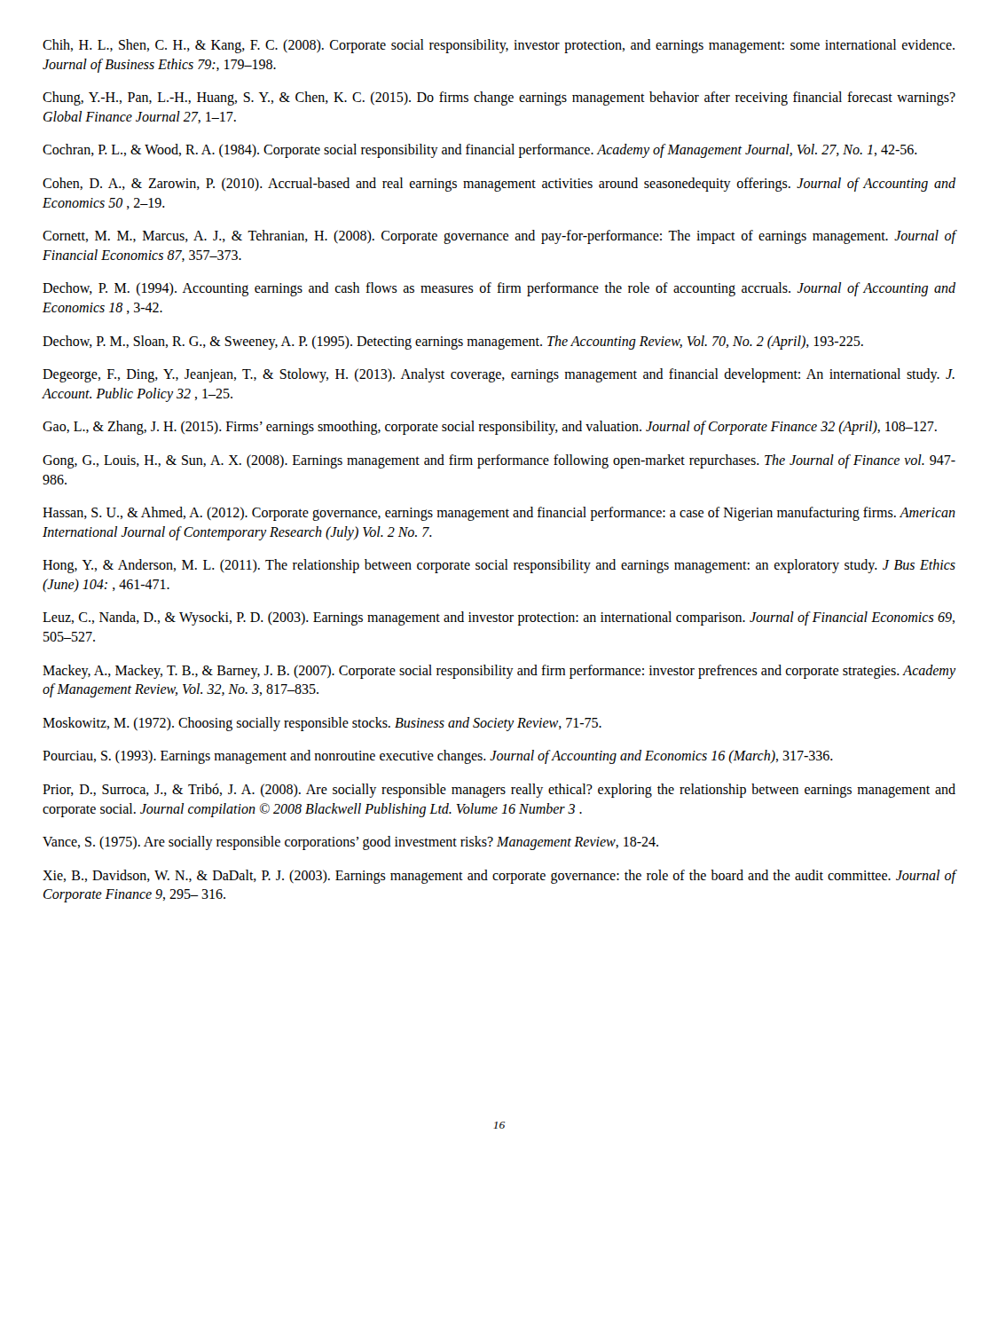Chih, H. L., Shen, C. H., & Kang, F. C. (2008). Corporate social responsibility, investor protection, and earnings management: some international evidence. Journal of Business Ethics 79:, 179–198.
Chung, Y.-H., Pan, L.-H., Huang, S. Y., & Chen, K. C. (2015). Do firms change earnings management behavior after receiving financial forecast warnings? Global Finance Journal 27, 1–17.
Cochran, P. L., & Wood, R. A. (1984). Corporate social responsibility and financial performance. Academy of Management Journal, Vol. 27, No. 1, 42-56.
Cohen, D. A., & Zarowin, P. (2010). Accrual-based and real earnings management activities around seasonedequity offerings. Journal of Accounting and Economics 50 , 2–19.
Cornett, M. M., Marcus, A. J., & Tehranian, H. (2008). Corporate governance and pay-for-performance: The impact of earnings management. Journal of Financial Economics 87, 357–373.
Dechow, P. M. (1994). Accounting earnings and cash flows as measures of firm performance the role of accounting accruals. Journal of Accounting and Economics 18 , 3-42.
Dechow, P. M., Sloan, R. G., & Sweeney, A. P. (1995). Detecting earnings management. The Accounting Review, Vol. 70, No. 2 (April), 193-225.
Degeorge, F., Ding, Y., Jeanjean, T., & Stolowy, H. (2013). Analyst coverage, earnings management and financial development: An international study. J. Account. Public Policy 32 , 1–25.
Gao, L., & Zhang, J. H. (2015). Firms’ earnings smoothing, corporate social responsibility, and valuation. Journal of Corporate Finance 32 (April), 108–127.
Gong, G., Louis, H., & Sun, A. X. (2008). Earnings management and firm performance following open-market repurchases. The Journal of Finance vol. 947-986.
Hassan, S. U., & Ahmed, A. (2012). Corporate governance, earnings management and financial performance: a case of Nigerian manufacturing firms. American International Journal of Contemporary Research (July) Vol. 2 No. 7.
Hong, Y., & Anderson, M. L. (2011). The relationship between corporate social responsibility and earnings management: an exploratory study. J Bus Ethics (June) 104: , 461-471.
Leuz, C., Nanda, D., & Wysocki, P. D. (2003). Earnings management and investor protection: an international comparison. Journal of Financial Economics 69, 505–527.
Mackey, A., Mackey, T. B., & Barney, J. B. (2007). Corporate social responsibility and firm performance: investor prefrences and corporate strategies. Academy of Management Review, Vol. 32, No. 3, 817–835.
Moskowitz, M. (1972). Choosing socially responsible stocks. Business and Society Review, 71-75.
Pourciau, S. (1993). Earnings management and nonroutine executive changes. Journal of Accounting and Economics 16 (March), 317-336.
Prior, D., Surroca, J., & Tribó, J. A. (2008). Are socially responsible managers really ethical? exploring the relationship between earnings management and corporate social. Journal compilation © 2008 Blackwell Publishing Ltd. Volume 16 Number 3 .
Vance, S. (1975). Are socially responsible corporations’ good investment risks? Management Review, 18-24.
Xie, B., Davidson, W. N., & DaDalt, P. J. (2003). Earnings management and corporate governance: the role of the board and the audit committee. Journal of Corporate Finance 9, 295– 316.
16